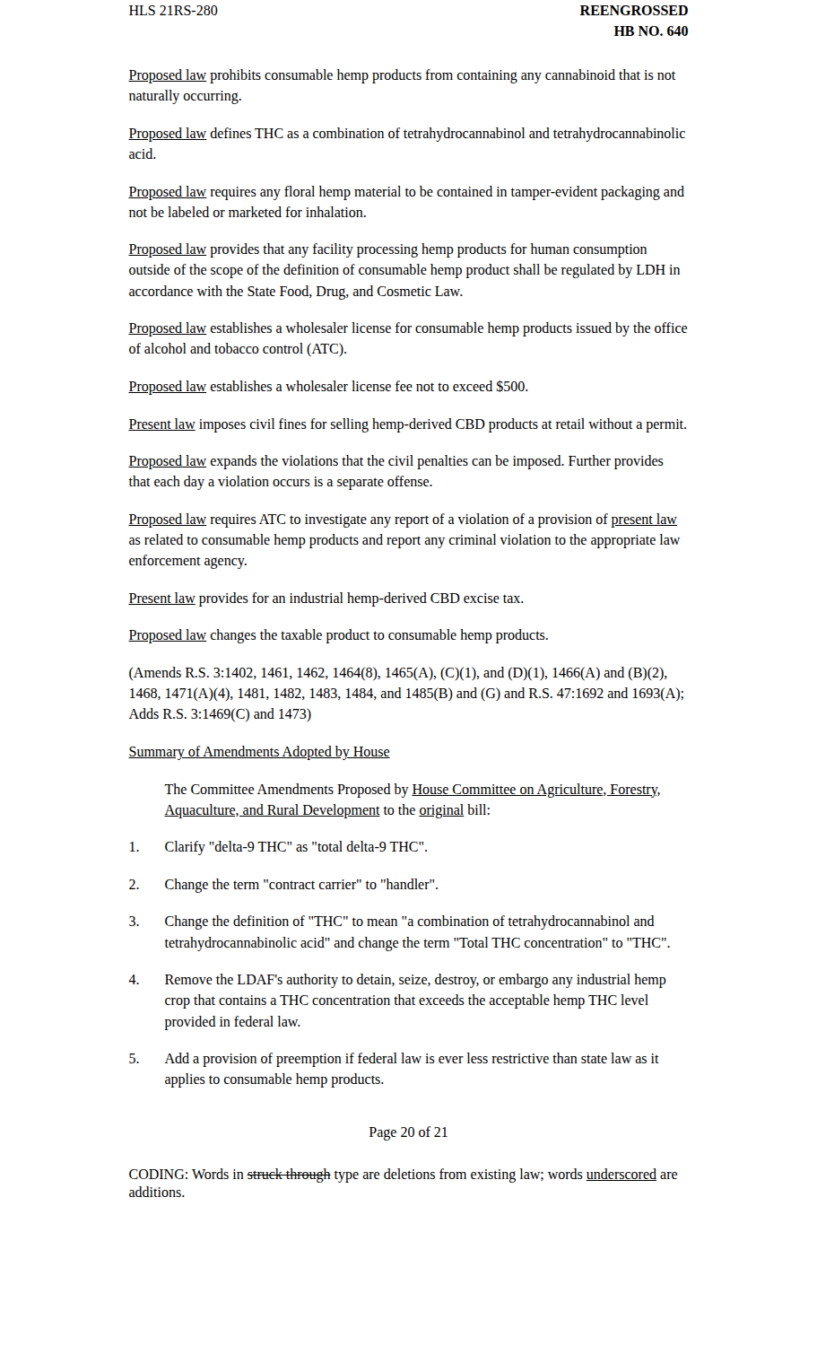HLS 21RS-280
REENGROSSED
HB NO. 640
Proposed law prohibits consumable hemp products from containing any cannabinoid that is not naturally occurring.
Proposed law defines THC as a combination of tetrahydrocannabinol and tetrahydrocannabinolic acid.
Proposed law requires any floral hemp material to be contained in tamper-evident packaging and not be labeled or marketed for inhalation.
Proposed law provides that any facility processing hemp products for human consumption outside of the scope of the definition of consumable hemp product shall be regulated by LDH in accordance with the State Food, Drug, and Cosmetic Law.
Proposed law establishes a wholesaler license for consumable hemp products issued by the office of alcohol and tobacco control (ATC).
Proposed law establishes a wholesaler license fee not to exceed $500.
Present law imposes civil fines for selling hemp-derived CBD products at retail without a permit.
Proposed law expands the violations that the civil penalties can be imposed. Further provides that each day a violation occurs is a separate offense.
Proposed law requires ATC to investigate any report of a violation of a provision of present law as related to consumable hemp products and report any criminal violation to the appropriate law enforcement agency.
Present law provides for an industrial hemp-derived CBD excise tax.
Proposed law changes the taxable product to consumable hemp products.
(Amends R.S. 3:1402, 1461, 1462, 1464(8), 1465(A), (C)(1), and (D)(1), 1466(A) and (B)(2), 1468, 1471(A)(4), 1481, 1482, 1483, 1484, and 1485(B) and (G) and R.S. 47:1692 and 1693(A); Adds R.S. 3:1469(C) and 1473)
Summary of Amendments Adopted by House
The Committee Amendments Proposed by House Committee on Agriculture, Forestry, Aquaculture, and Rural Development to the original bill:
Clarify "delta-9 THC" as "total delta-9 THC".
Change the term "contract carrier" to "handler".
Change the definition of "THC" to mean "a combination of tetrahydrocannabinol and tetrahydrocannabinolic acid" and change the term "Total THC concentration" to "THC".
Remove the LDAF's authority to detain, seize, destroy, or embargo any industrial hemp crop that contains a THC concentration that exceeds the acceptable hemp THC level provided in federal law.
Add a provision of preemption if federal law is ever less restrictive than state law as it applies to consumable hemp products.
Page 20 of 21
CODING: Words in struck through type are deletions from existing law; words underscored are additions.